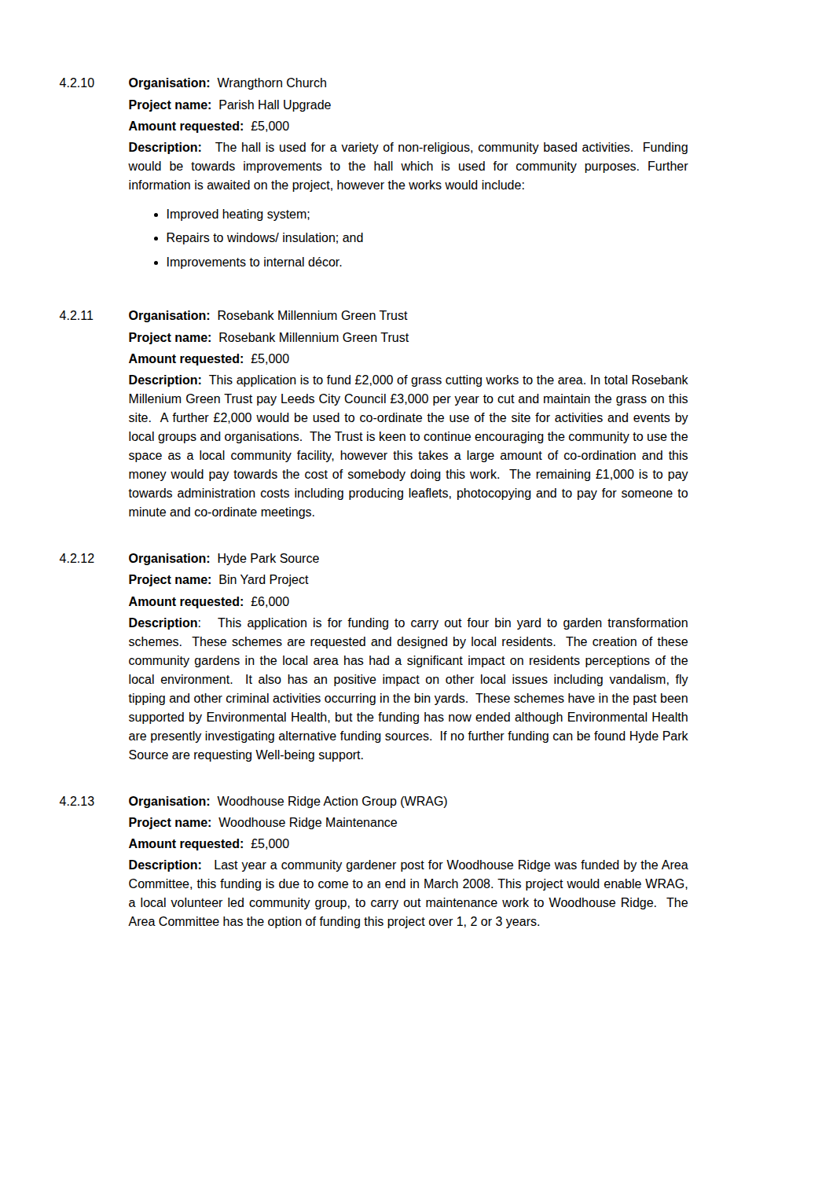4.2.10
Organisation: Wrangthorn Church
Project name: Parish Hall Upgrade
Amount requested: £5,000
Description: The hall is used for a variety of non-religious, community based activities. Funding would be towards improvements to the hall which is used for community purposes. Further information is awaited on the project, however the works would include:
Improved heating system;
Repairs to windows/ insulation; and
Improvements to internal décor.
4.2.11
Organisation: Rosebank Millennium Green Trust
Project name: Rosebank Millennium Green Trust
Amount requested: £5,000
Description: This application is to fund £2,000 of grass cutting works to the area. In total Rosebank Millenium Green Trust pay Leeds City Council £3,000 per year to cut and maintain the grass on this site. A further £2,000 would be used to co-ordinate the use of the site for activities and events by local groups and organisations. The Trust is keen to continue encouraging the community to use the space as a local community facility, however this takes a large amount of co-ordination and this money would pay towards the cost of somebody doing this work. The remaining £1,000 is to pay towards administration costs including producing leaflets, photocopying and to pay for someone to minute and co-ordinate meetings.
4.2.12
Organisation: Hyde Park Source
Project name: Bin Yard Project
Amount requested: £6,000
Description: This application is for funding to carry out four bin yard to garden transformation schemes. These schemes are requested and designed by local residents. The creation of these community gardens in the local area has had a significant impact on residents perceptions of the local environment. It also has an positive impact on other local issues including vandalism, fly tipping and other criminal activities occurring in the bin yards. These schemes have in the past been supported by Environmental Health, but the funding has now ended although Environmental Health are presently investigating alternative funding sources. If no further funding can be found Hyde Park Source are requesting Well-being support.
4.2.13
Organisation: Woodhouse Ridge Action Group (WRAG)
Project name: Woodhouse Ridge Maintenance
Amount requested: £5,000
Description: Last year a community gardener post for Woodhouse Ridge was funded by the Area Committee, this funding is due to come to an end in March 2008. This project would enable WRAG, a local volunteer led community group, to carry out maintenance work to Woodhouse Ridge. The Area Committee has the option of funding this project over 1, 2 or 3 years.